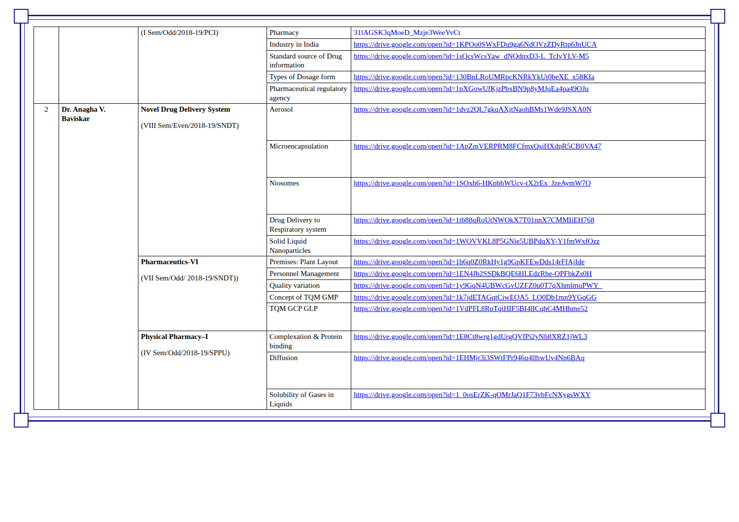| | | (I Sem/Odd/2018-19/PCI) | Pharmacy | 31lAGSK3qMoeD_Mzje3WeeYvCt |
| Industry in India | https://drive.google.com/open?id=1KPOo0SWxFDu9ga6NdOVzZDyRtp6JnUCA |
| Standard source of Drug information | https://drive.google.com/open?id=1sQcsWcsYaw_dNQdnxD3-L_TcIvYLV-M5 |
| Types of Dosage form | https://drive.google.com/open?id=130BnLRoUMRpcKNRkYkUt0beXE_x58KIa |
| Pharmaceutical regulatory agency | https://drive.google.com/open?id=1pXGowUfKjzPbxBN9p8yMJqEa4pa49OJu |
| 2 | Dr. Anagha V. Baviskar | Novel Drug Delivery System (VIII Sem/Even/2018-19/SNDT) | Aerosol | https://drive.google.com/open?id=1dvz2QL7gkqAXjtNaohBMs1Wde9JSXA0N |
| Microencapsulation | https://drive.google.com/open?id=1ApZmVERPRM8FCfmxQsiHXdpR5CB0VA47 |
| Niosomes | https://drive.google.com/open?id=1SOxh6-HKpbhWUcv-tX2rEx_JzeAymW7O |
| Drug Delivery to Respiratory system | https://drive.google.com/open?id=1tb88qRoUtNWOkX7T01nnX7CMMIiEH768 |
| Solid Liquid Nanoparticles | https://drive.google.com/open?id=1WOVVKL8P5GNie5UBPdqXY-Y1fmWxfOzz |
| Pharmaceutics-VI (VII Sem/Odd/ 2018-19/SNDT)) | Premises: Plant Layout | https://drive.google.com/open?id=1b6q0Z0RkHy1g9GpKFEwDds14rFfAjIde |
| Personnel Management | https://drive.google.com/open?id=1EN4Jb2SSDkBQE6HLEdzRhe-OPFbkZs0H |
| Quality variation | https://drive.google.com/open?id=1y9GqN4UBWcGvUZFZ0u0T7qXhmlmuPWY_ |
| Concept of TQM GMP | https://drive.google.com/open?id=1k7jdETAGqtCiwEOA5_LO0Db1mn9YGqGG |
| TQM GCP GLP | https://drive.google.com/open?id=1VdPFL8RuTqiHIF5BI4lICqhC4MHhme52 |
| Physical Pharmacy–I (IV Sem/Odd/2018-19/SPPU) | Complexation & Protein binding | https://drive.google.com/open?id=1E8Ct8wrg1gdUrgQVfPi2yNh8XRZ1jWL3 |
| Diffusion | https://drive.google.com/open?id=1EHMjr3i3SWtFPr946u4llhwUv4Nn6BAq |
| Solubility of Gases in Liquids | https://drive.google.com/open?id=1_0osErZK-qOMrJaQ1F73vbFcNXygsWXY |